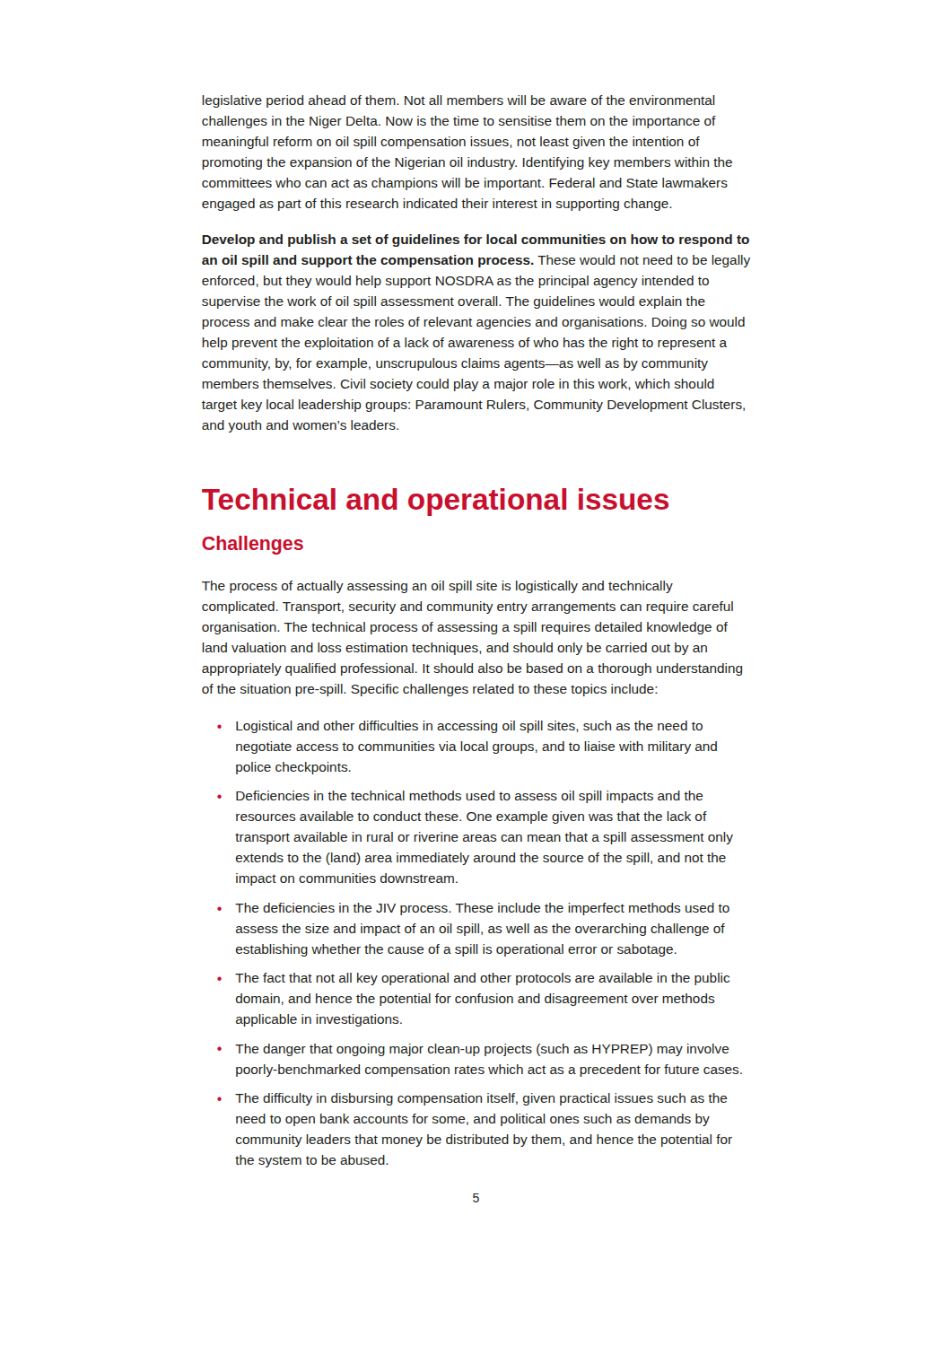legislative period ahead of them. Not all members will be aware of the environmental challenges in the Niger Delta. Now is the time to sensitise them on the importance of meaningful reform on oil spill compensation issues, not least given the intention of promoting the expansion of the Nigerian oil industry. Identifying key members within the committees who can act as champions will be important. Federal and State lawmakers engaged as part of this research indicated their interest in supporting change.
Develop and publish a set of guidelines for local communities on how to respond to an oil spill and support the compensation process. These would not need to be legally enforced, but they would help support NOSDRA as the principal agency intended to supervise the work of oil spill assessment overall. The guidelines would explain the process and make clear the roles of relevant agencies and organisations. Doing so would help prevent the exploitation of a lack of awareness of who has the right to represent a community, by, for example, unscrupulous claims agents—as well as by community members themselves. Civil society could play a major role in this work, which should target key local leadership groups: Paramount Rulers, Community Development Clusters, and youth and women’s leaders.
Technical and operational issues
Challenges
The process of actually assessing an oil spill site is logistically and technically complicated. Transport, security and community entry arrangements can require careful organisation. The technical process of assessing a spill requires detailed knowledge of land valuation and loss estimation techniques, and should only be carried out by an appropriately qualified professional. It should also be based on a thorough understanding of the situation pre-spill. Specific challenges related to these topics include:
Logistical and other difficulties in accessing oil spill sites, such as the need to negotiate access to communities via local groups, and to liaise with military and police checkpoints.
Deficiencies in the technical methods used to assess oil spill impacts and the resources available to conduct these. One example given was that the lack of transport available in rural or riverine areas can mean that a spill assessment only extends to the (land) area immediately around the source of the spill, and not the impact on communities downstream.
The deficiencies in the JIV process. These include the imperfect methods used to assess the size and impact of an oil spill, as well as the overarching challenge of establishing whether the cause of a spill is operational error or sabotage.
The fact that not all key operational and other protocols are available in the public domain, and hence the potential for confusion and disagreement over methods applicable in investigations.
The danger that ongoing major clean-up projects (such as HYPREP) may involve poorly-benchmarked compensation rates which act as a precedent for future cases.
The difficulty in disbursing compensation itself, given practical issues such as the need to open bank accounts for some, and political ones such as demands by community leaders that money be distributed by them, and hence the potential for the system to be abused.
5